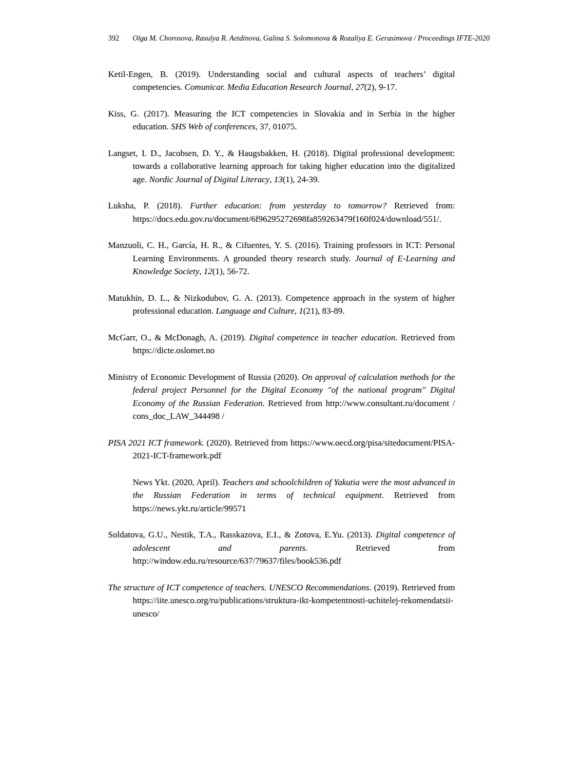392 Olga M. Chorosova, Rasulya R. Aetdinova, Galina S. Solomonova & Rozaliya E. Gerasimova / Proceedings IFTE-2020
Ketil-Engen, B. (2019). Understanding social and cultural aspects of teachers’ digital competencies. Comunicar. Media Education Research Journal, 27(2), 9-17.
Kiss, G. (2017). Measuring the ICT competencies in Slovakia and in Serbia in the higher education. SHS Web of conferences, 37, 01075.
Langset, I. D., Jacobsen, D. Y., & Haugsbakken, H. (2018). Digital professional development: towards a collaborative learning approach for taking higher education into the digitalized age. Nordic Journal of Digital Literacy, 13(1), 24-39.
Luksha, P. (2018). Further education: from yesterday to tomorrow? Retrieved from: https://docs.edu.gov.ru/document/6f96295272698fa859263479f160f024/download/551/.
Manzuoli, C. H., García, H. R., & Cifuentes, Y. S. (2016). Training professors in ICT: Personal Learning Environments. A grounded theory research study. Journal of E-Learning and Knowledge Society, 12(1), 56-72.
Matukhin, D. L., & Nizkodubov, G. A. (2013). Competence approach in the system of higher professional education. Language and Culture, 1(21), 83-89.
McGarr, O., & McDonagh, A. (2019). Digital competence in teacher education. Retrieved from https://dicte.oslomet.no
Ministry of Economic Development of Russia (2020). On approval of calculation methods for the federal project Personnel for the Digital Economy "of the national program" Digital Economy of the Russian Federation. Retrieved from http://www.consultant.ru/document / cons_doc_LAW_344498 /
PISA 2021 ICT framework. (2020). Retrieved from https://www.oecd.org/pisa/sitedocument/PISA-2021-ICT-framework.pdf
News Ykt. (2020, April). Teachers and schoolchildren of Yakutia were the most advanced in the Russian Federation in terms of technical equipment. Retrieved from https://news.ykt.ru/article/99571
Soldatova, G.U., Nestik, T.A., Rasskazova, E.I., & Zotova, E.Yu. (2013). Digital competence of adolescent and parents. Retrieved from http://window.edu.ru/resource/637/79637/files/book536.pdf
The structure of ICT competence of teachers. UNESCO Recommendations. (2019). Retrieved from https://iite.unesco.org/ru/publications/struktura-ikt-kompetentnosti-uchitelej-rekomendatsii-unesco/